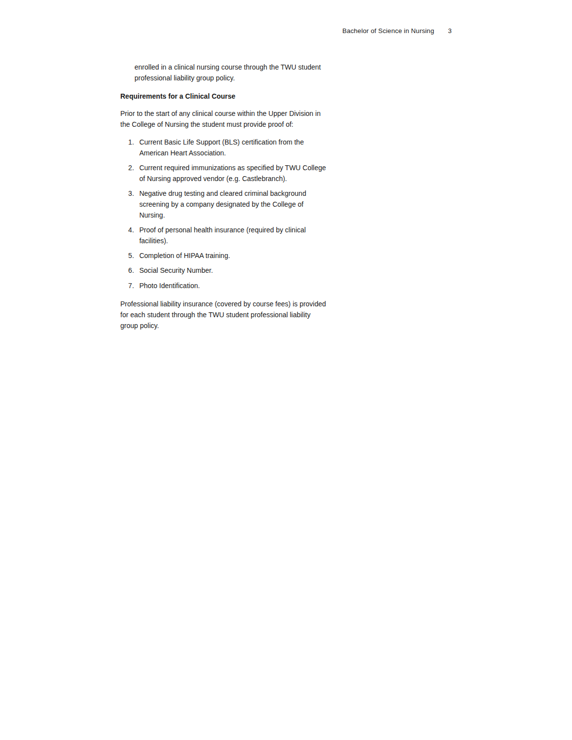Bachelor of Science in Nursing3
enrolled in a clinical nursing course through the TWU student professional liability group policy.
Requirements for a Clinical Course
Prior to the start of any clinical course within the Upper Division in the College of Nursing the student must provide proof of:
Current Basic Life Support (BLS) certification from the American Heart Association.
Current required immunizations as specified by TWU College of Nursing approved vendor (e.g. Castlebranch).
Negative drug testing and cleared criminal background screening by a company designated by the College of Nursing.
Proof of personal health insurance (required by clinical facilities).
Completion of HIPAA training.
Social Security Number.
Photo Identification.
Professional liability insurance (covered by course fees) is provided for each student through the TWU student professional liability group policy.